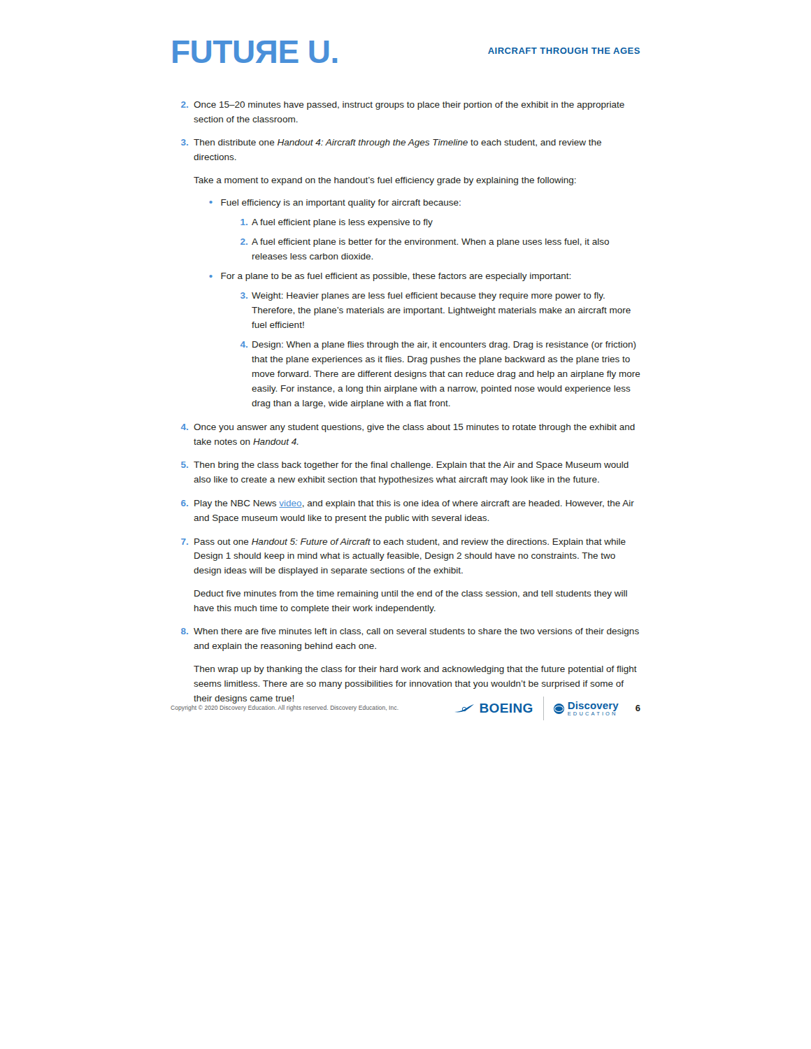FUTURE U.
Aircraft Through the Ages
2.
Once 15–20 minutes have passed, instruct groups to place their portion of the exhibit in the appropriate section of the classroom.
3.
Then distribute one Handout 4: Aircraft through the Ages Timeline to each student, and review the directions.
Take a moment to expand on the handout’s fuel efficiency grade by explaining the following:
Fuel efficiency is an important quality for aircraft because:
1. A fuel efficient plane is less expensive to fly
2. A fuel efficient plane is better for the environment. When a plane uses less fuel, it also releases less carbon dioxide.
For a plane to be as fuel efficient as possible, these factors are especially important:
3. Weight: Heavier planes are less fuel efficient because they require more power to fly. Therefore, the plane’s materials are important. Lightweight materials make an aircraft more fuel efficient!
4. Design: When a plane flies through the air, it encounters drag. Drag is resistance (or friction) that the plane experiences as it flies. Drag pushes the plane backward as the plane tries to move forward. There are different designs that can reduce drag and help an airplane fly more easily. For instance, a long thin airplane with a narrow, pointed nose would experience less drag than a large, wide airplane with a flat front.
4.
Once you answer any student questions, give the class about 15 minutes to rotate through the exhibit and take notes on Handout 4.
5.
Then bring the class back together for the final challenge. Explain that the Air and Space Museum would also like to create a new exhibit section that hypothesizes what aircraft may look like in the future.
6.
Play the NBC News video, and explain that this is one idea of where aircraft are headed. However, the Air and Space museum would like to present the public with several ideas.
7.
Pass out one Handout 5: Future of Aircraft to each student, and review the directions. Explain that while Design 1 should keep in mind what is actually feasible, Design 2 should have no constraints. The two design ideas will be displayed in separate sections of the exhibit.
Deduct five minutes from the time remaining until the end of the class session, and tell students they will have this much time to complete their work independently.
8.
When there are five minutes left in class, call on several students to share the two versions of their designs and explain the reasoning behind each one.
Then wrap up by thanking the class for their hard work and acknowledging that the future potential of flight seems limitless. There are so many possibilities for innovation that you wouldn’t be surprised if some of their designs came true!
Copyright © 2020 Discovery Education. All rights reserved. Discovery Education, Inc.
BOEING
Discovery
EDUCATION
6